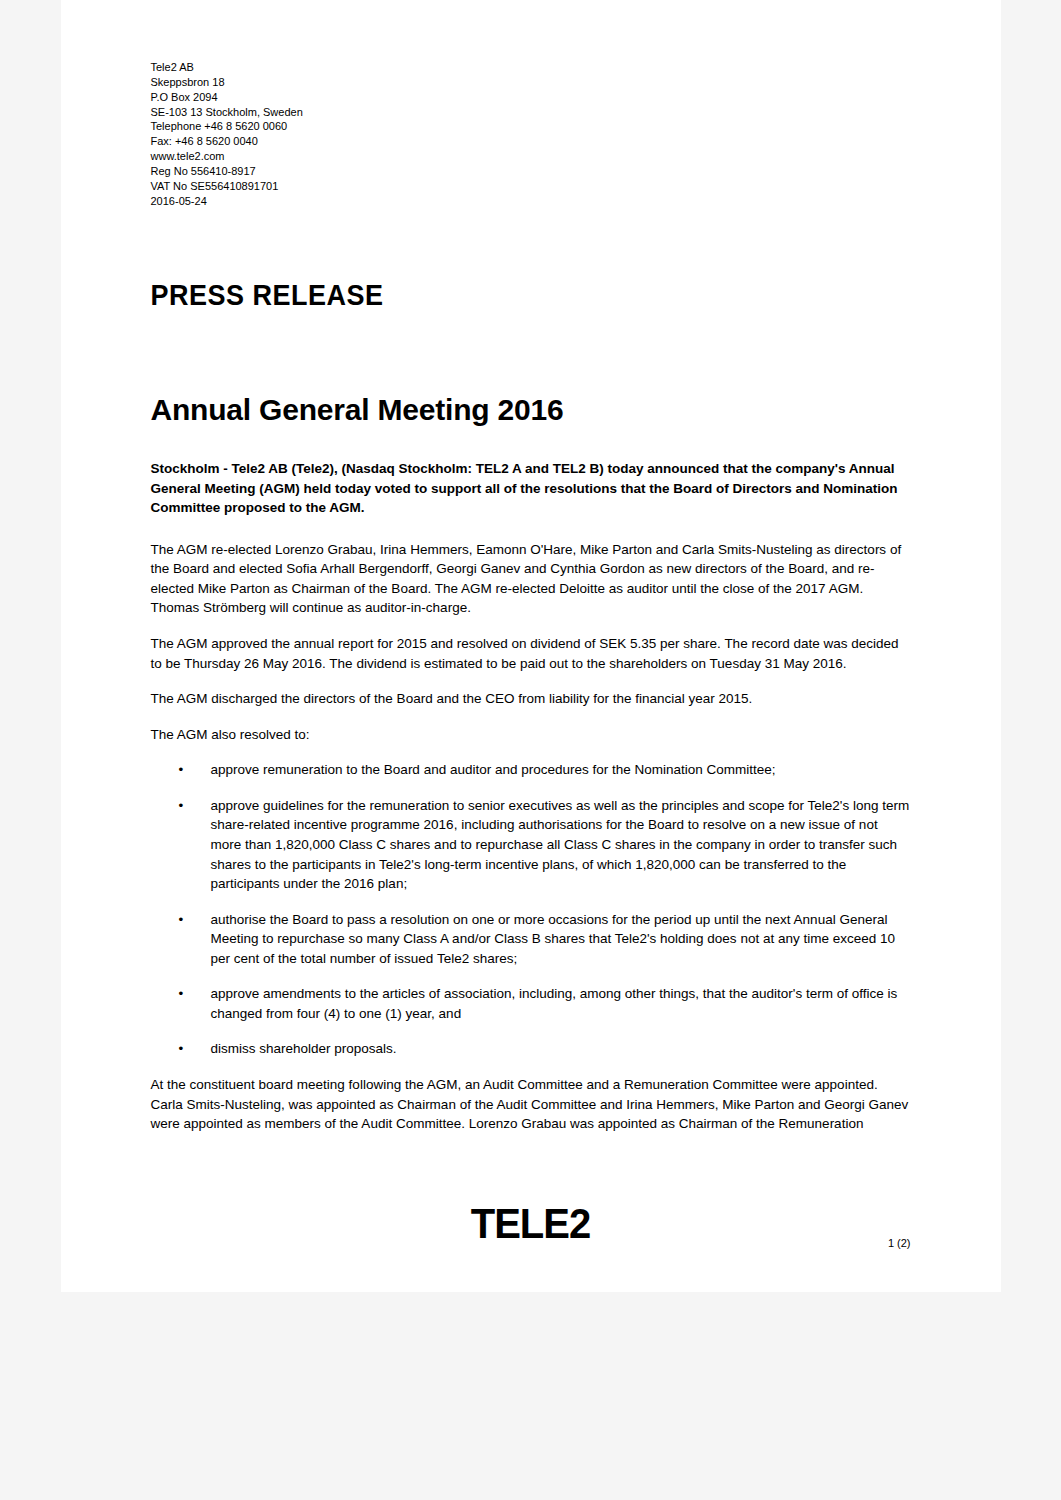Tele2 AB
Skeppsbron 18
P.O Box 2094
SE-103 13 Stockholm, Sweden
Telephone +46 8 5620 0060
Fax: +46 8 5620 0040
www.tele2.com
Reg No 556410-8917
VAT No SE556410891701
2016-05-24
PRESS RELEASE
Annual General Meeting 2016
Stockholm - Tele2 AB (Tele2), (Nasdaq Stockholm: TEL2 A and TEL2 B) today announced that the company's Annual General Meeting (AGM) held today voted to support all of the resolutions that the Board of Directors and Nomination Committee proposed to the AGM.
The AGM re-elected Lorenzo Grabau, Irina Hemmers, Eamonn O'Hare, Mike Parton and Carla Smits-Nusteling as directors of the Board and elected Sofia Arhall Bergendorff, Georgi Ganev and Cynthia Gordon as new directors of the Board, and re-elected Mike Parton as Chairman of the Board. The AGM re-elected Deloitte as auditor until the close of the 2017 AGM. Thomas Strömberg will continue as auditor-in-charge.
The AGM approved the annual report for 2015 and resolved on dividend of SEK 5.35 per share. The record date was decided to be Thursday 26 May 2016. The dividend is estimated to be paid out to the shareholders on Tuesday 31 May 2016.
The AGM discharged the directors of the Board and the CEO from liability for the financial year 2015.
The AGM also resolved to:
approve remuneration to the Board and auditor and procedures for the Nomination Committee;
approve guidelines for the remuneration to senior executives as well as the principles and scope for Tele2's long term share-related incentive programme 2016, including authorisations for the Board to resolve on a new issue of not more than 1,820,000 Class C shares and to repurchase all Class C shares in the company in order to transfer such shares to the participants in Tele2's long-term incentive plans, of which 1,820,000 can be transferred to the participants under the 2016 plan;
authorise the Board to pass a resolution on one or more occasions for the period up until the next Annual General Meeting to repurchase so many Class A and/or Class B shares that Tele2's holding does not at any time exceed 10 per cent of the total number of issued Tele2 shares;
approve amendments to the articles of association, including, among other things, that the auditor's term of office is changed from four (4) to one (1) year, and
dismiss shareholder proposals.
At the constituent board meeting following the AGM, an Audit Committee and a Remuneration Committee were appointed. Carla Smits-Nusteling, was appointed as Chairman of the Audit Committee and Irina Hemmers, Mike Parton and Georgi Ganev were appointed as members of the Audit Committee. Lorenzo Grabau was appointed as Chairman of the Remuneration
TELE2 1 (2)